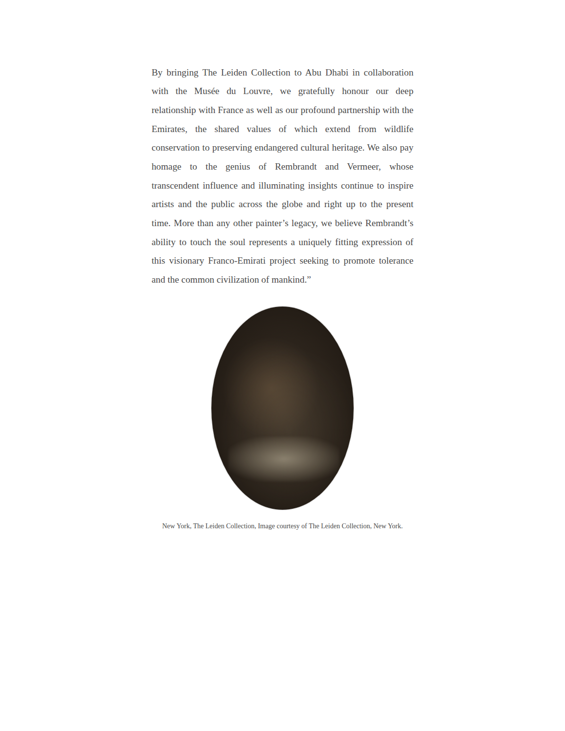By bringing The Leiden Collection to Abu Dhabi in collaboration with the Musée du Louvre, we gratefully honour our deep relationship with France as well as our profound partnership with the Emirates, the shared values of which extend from wildlife conservation to preserving endangered cultural heritage. We also pay homage to the genius of Rembrandt and Vermeer, whose transcendent influence and illuminating insights continue to inspire artists and the public across the globe and right up to the present time. More than any other painter’s legacy, we believe Rembrandt’s ability to touch the soul represents a uniquely fitting expression of this visionary Franco-Emirati project seeking to promote tolerance and the common civilization of mankind.”
New York, The Leiden Collection, Image courtesy of The Leiden Collection, New York.